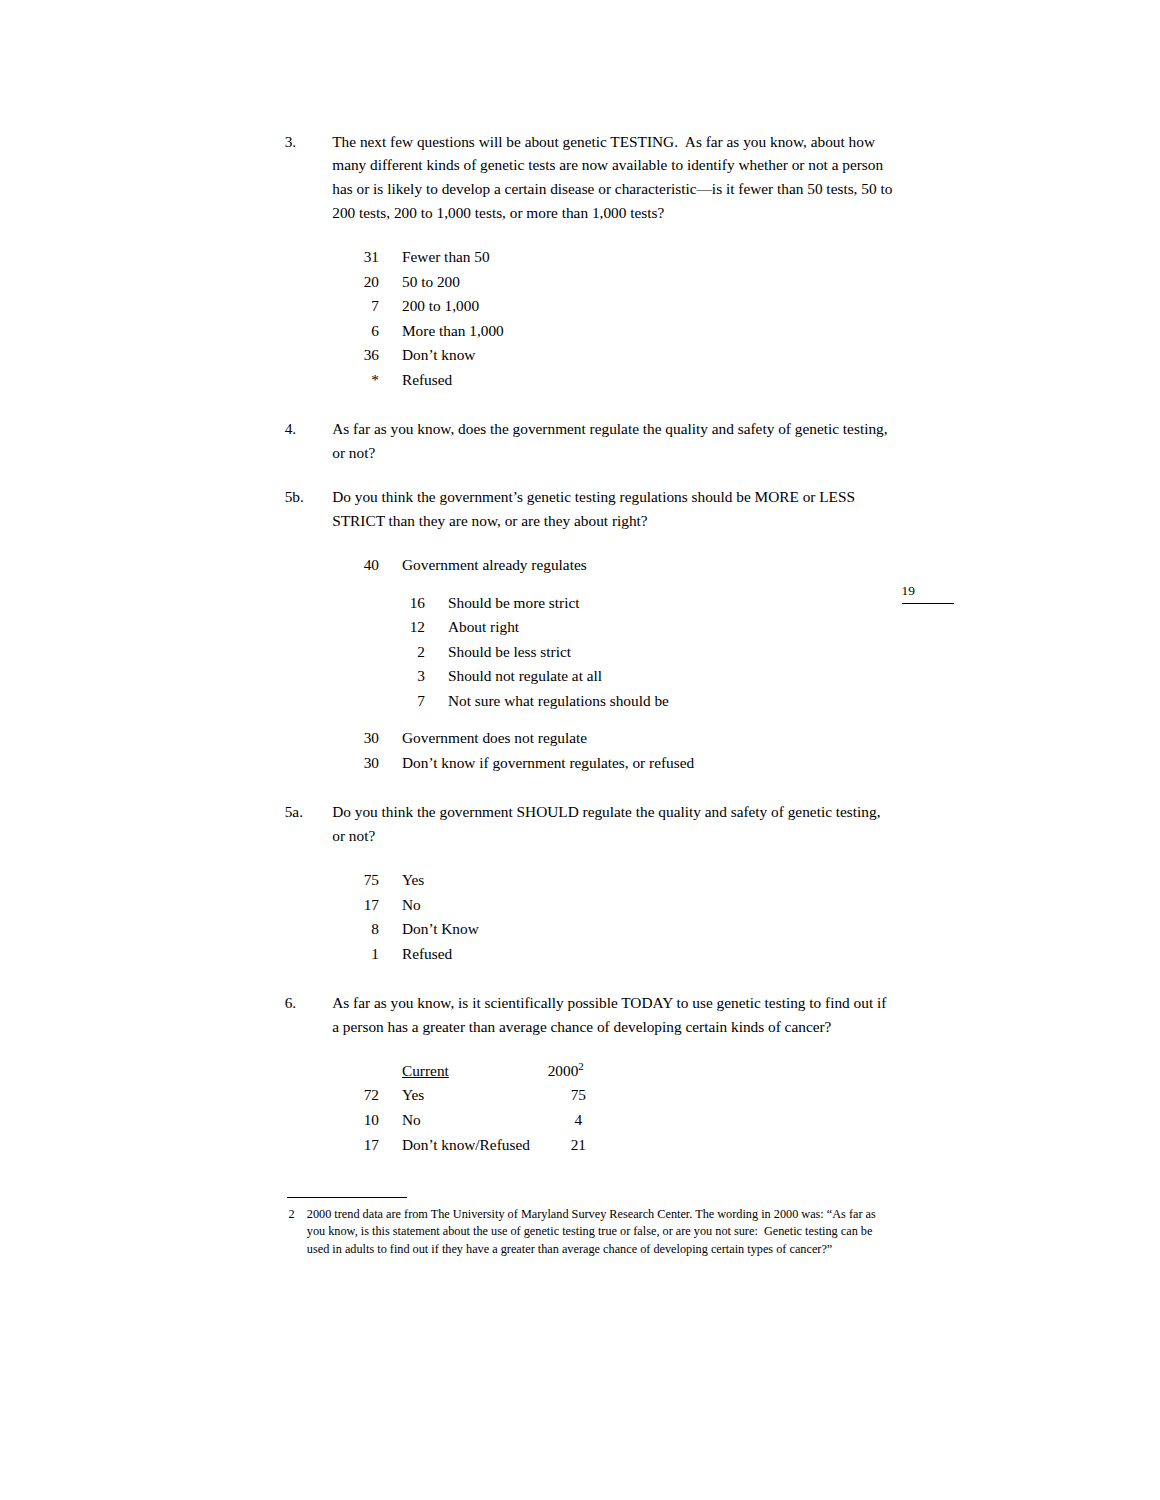19
3.
The next few questions will be about genetic TESTING. As far as you know, about how many different kinds of genetic tests are now available to identify whether or not a person has or is likely to develop a certain disease or characteristic—is it fewer than 50 tests, 50 to 200 tests, 200 to 1,000 tests, or more than 1,000 tests?
31
Fewer than 50
20
50 to 200
7
200 to 1,000
6
More than 1,000
36
Don’t know
*
Refused
4.
As far as you know, does the government regulate the quality and safety of genetic testing, or not?
5b.
Do you think the government’s genetic testing regulations should be MORE or LESS STRICT than they are now, or are they about right?
40
Government already regulates
16
Should be more strict
12
About right
2
Should be less strict
3
Should not regulate at all
7
Not sure what regulations should be
30
Government does not regulate
30
Don’t know if government regulates, or refused
5a.
Do you think the government SHOULD regulate the quality and safety of genetic testing, or not?
75
Yes
17
No
8
Don’t Know
1
Refused
6.
As far as you know, is it scientifically possible TODAY to use genetic testing to find out if a person has a greater than average chance of developing certain kinds of cancer?
Current
20002
72
Yes
75
10
No
4
17
Don’t know/Refused
21
2
2000 trend data are from The University of Maryland Survey Research Center. The wording in 2000 was: “As far as you know, is this statement about the use of genetic testing true or false, or are you not sure: Genetic testing can be used in adults to find out if they have a greater than average chance of developing certain types of cancer?”